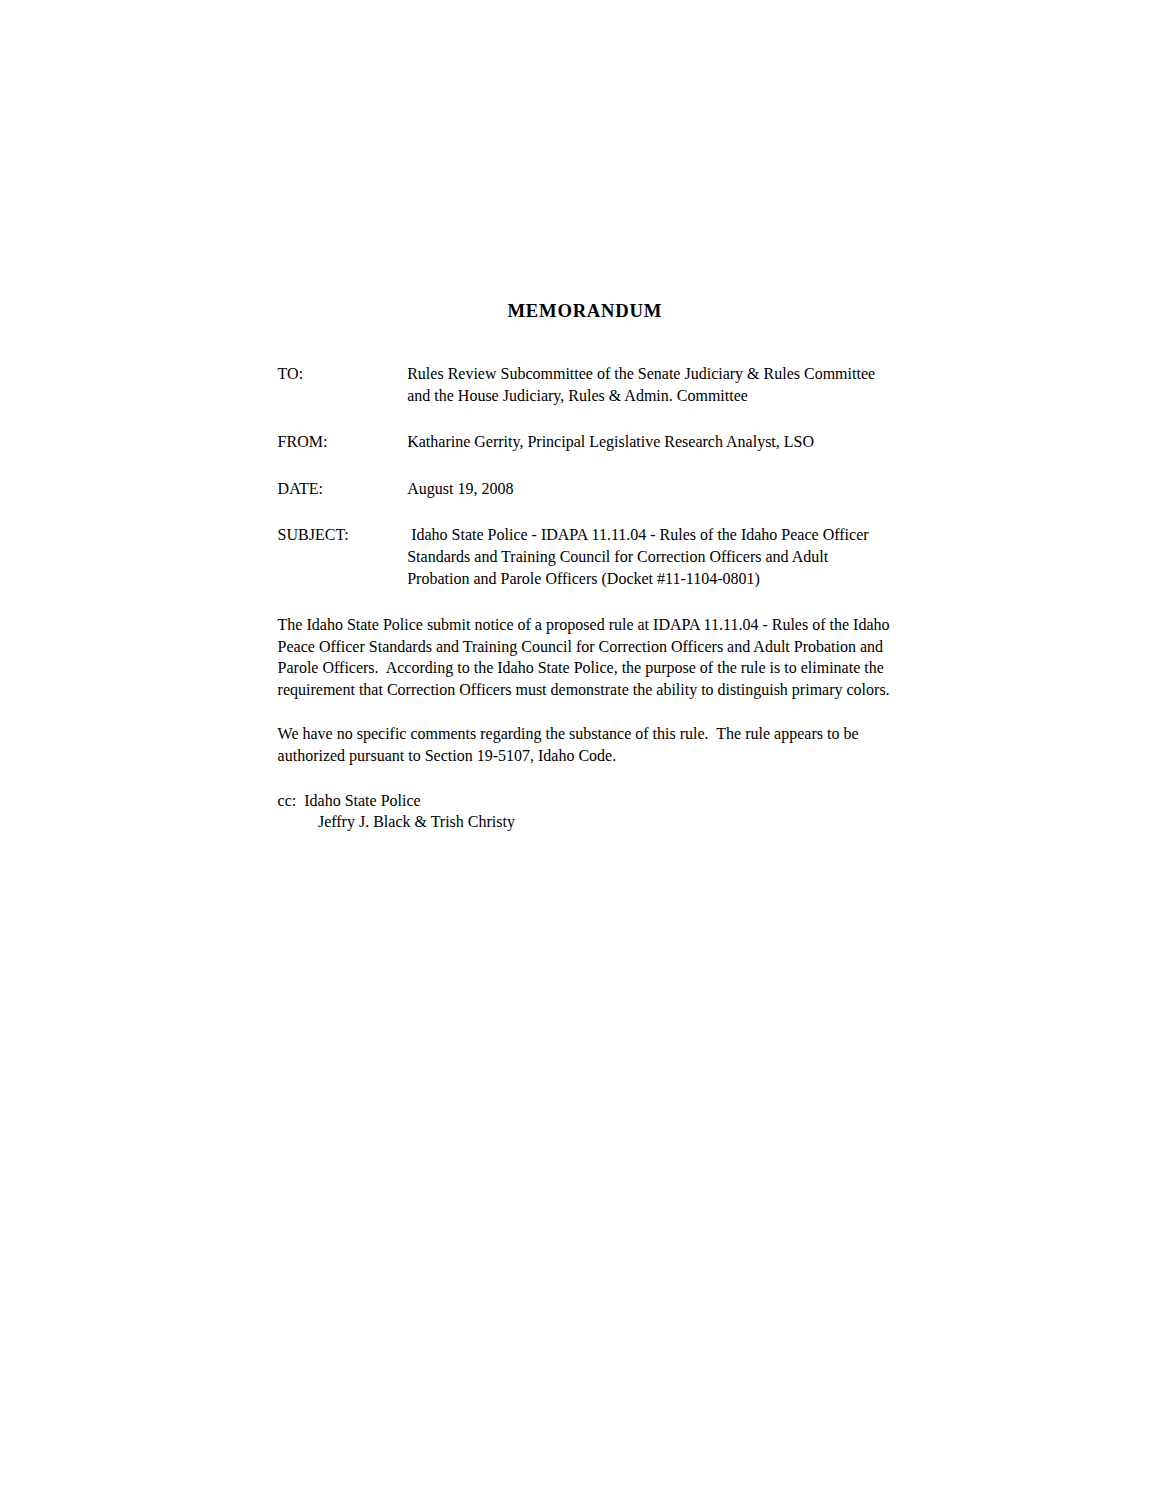MEMORANDUM
| TO: | Rules Review Subcommittee of the Senate Judiciary & Rules Committee and the House Judiciary, Rules & Admin. Committee |
| FROM: | Katharine Gerrity, Principal Legislative Research Analyst, LSO |
| DATE: | August 19, 2008 |
| SUBJECT: | Idaho State Police - IDAPA 11.11.04 - Rules of the Idaho Peace Officer Standards and Training Council for Correction Officers and Adult Probation and Parole Officers (Docket #11-1104-0801) |
The Idaho State Police submit notice of a proposed rule at IDAPA 11.11.04 - Rules of the Idaho Peace Officer Standards and Training Council for Correction Officers and Adult Probation and Parole Officers. According to the Idaho State Police, the purpose of the rule is to eliminate the requirement that Correction Officers must demonstrate the ability to distinguish primary colors.
We have no specific comments regarding the substance of this rule. The rule appears to be authorized pursuant to Section 19-5107, Idaho Code.
cc: Idaho State Police
Jeffry J. Black & Trish Christy